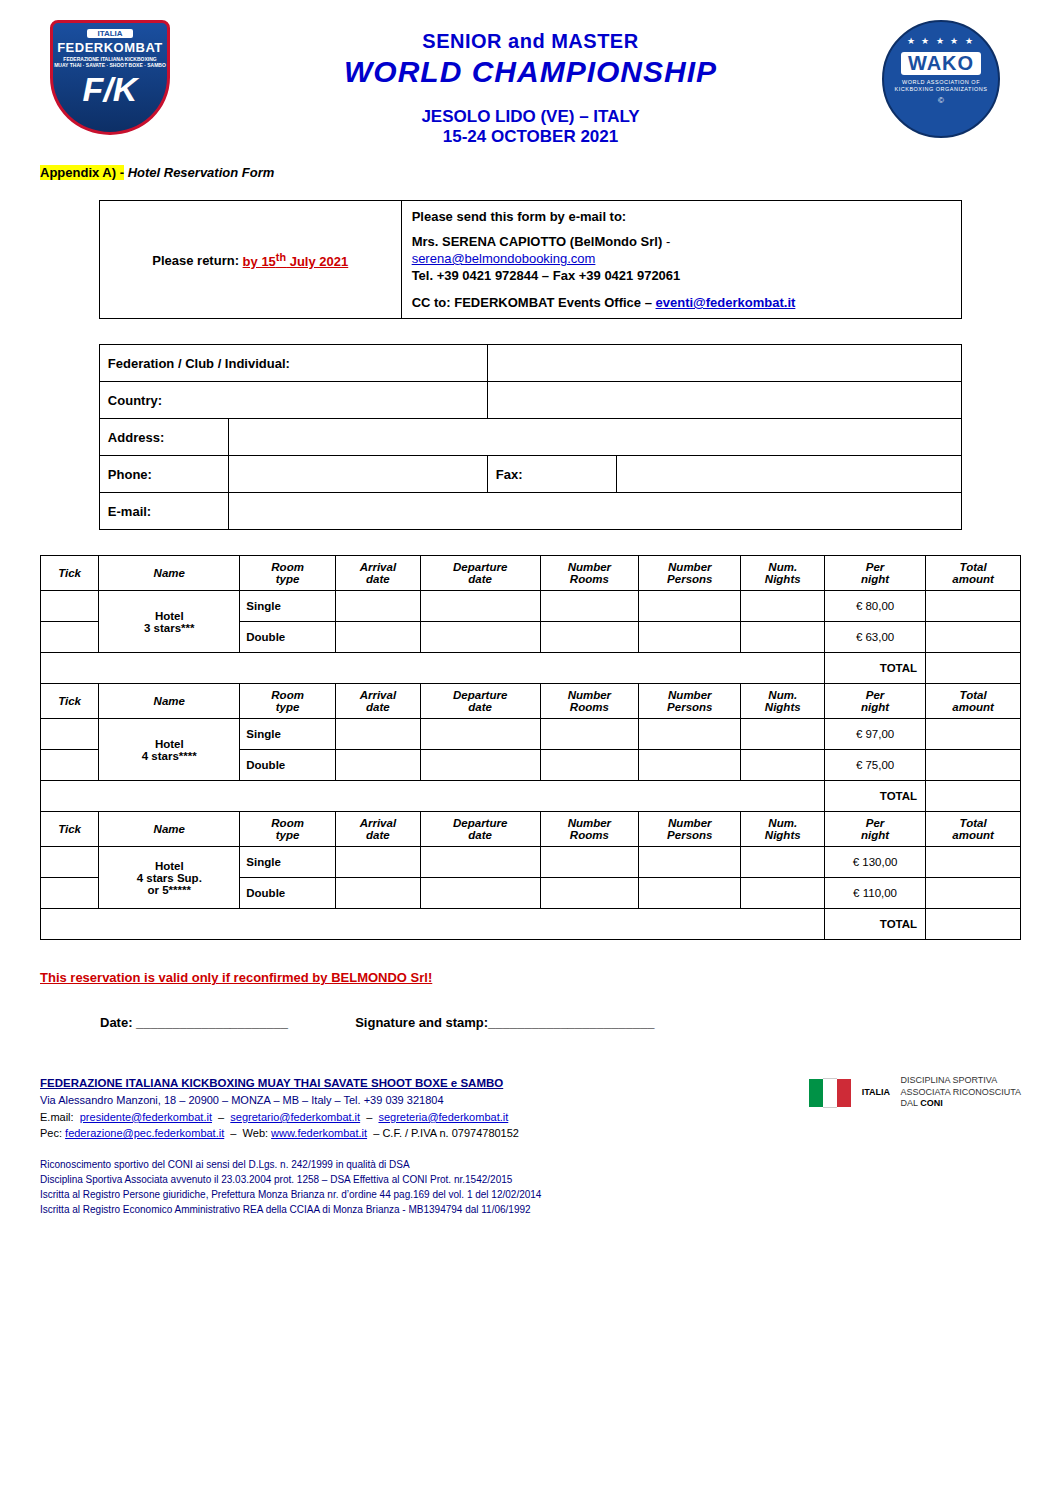ITALIA
FEDERKOMBAT
FEDERAZIONE ITALIANA KICKBOXING
MUAY THAI · SAVATE · SHOOT BOXE · SAMBO
F/K
SENIOR and MASTER
WORLD CHAMPIONSHIP
JESOLO LIDO (VE) – ITALY
15-24 OCTOBER 2021
★ ★ ★ ★ ★
WAKO
WORLD ASSOCIATION OF KICKBOXING ORGANIZATIONS
©
Appendix A) - Hotel Reservation Form
| Please return: by 15 th July 2021 | Please send this form by e-mail to: Mrs. SERENA CAPIOTTO (BelMondo Srl) - serena@belmondobooking.com Tel. +39 0421 972844 – Fax +39 0421 972061 CC to: FEDERKOMBAT Events Office – eventi@federkombat.it |
| Federation / Club / Individual: | |
| Country: | |
| Address: | |
| Phone: | | Fax: | |
| E-mail: | |
| Tick | Name | Room type | Arrival date | Departure date | Number Rooms | Number Persons | Num. Nights | Per night | Total amount |
| --- | --- | --- | --- | --- | --- | --- | --- | --- | --- |
| | Hotel 3 stars*** | Single | | | | | | € 80,00 | |
| | Double | | | | | | € 63,00 | |
| | TOTAL | |
| Tick | Name | Room type | Arrival date | Departure date | Number Rooms | Number Persons | Num. Nights | Per night | Total amount |
| | Hotel 4 stars**** | Single | | | | | | € 97,00 | |
| | Double | | | | | | € 75,00 | |
| | TOTAL | |
| Tick | Name | Room type | Arrival date | Departure date | Number Rooms | Number Persons | Num. Nights | Per night | Total amount |
| | Hotel 4 stars Sup. or 5***** | Single | | | | | | € 130,00 | |
| | Double | | | | | | € 110,00 | |
| | TOTAL | |
This reservation is valid only if reconfirmed by BELMONDO Srl!
Date: _____________________ Signature and stamp:_______________________
FEDERAZIONE ITALIANA KICKBOXING MUAY THAI SAVATE SHOOT BOXE e SAMBO
Via Alessandro Manzoni, 18 – 20900 – MONZA – MB – Italy – Tel. +39 039 321804
E.mail: presidente@federkombat.it – segretario@federkombat.it – segreteria@federkombat.it
Pec: federazione@pec.federkombat.it – Web: www.federkombat.it – C.F. / P.IVA n. 07974780152
ITALIA DISCIPLINA SPORTIVA
ASSOCIATA RICONOSCIUTA
DAL CONI
Riconoscimento sportivo del CONI ai sensi del D.Lgs. n. 242/1999 in qualità di DSA
Disciplina Sportiva Associata avvenuto il 23.03.2004 prot. 1258 – DSA Effettiva al CONI Prot. nr.1542/2015
Iscritta al Registro Persone giuridiche, Prefettura Monza Brianza nr. d’ordine 44 pag.169 del vol. 1 del 12/02/2014
Iscritta al Registro Economico Amministrativo REA della CCIAA di Monza Brianza - MB1394794 dal 11/06/1992